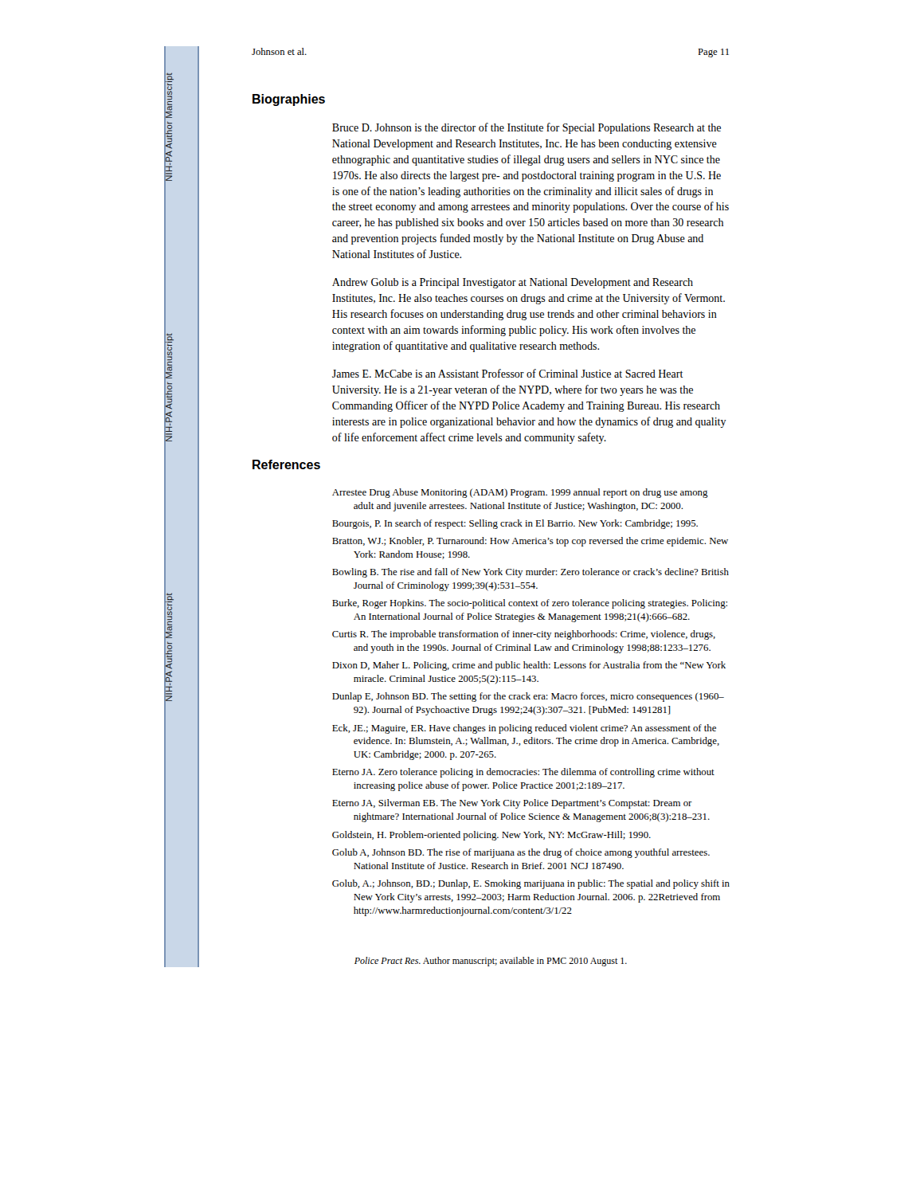NIH-PA Author Manuscript
NIH-PA Author Manuscript
NIH-PA Author Manuscript
Johnson et al. Page 11
Biographies
Bruce D. Johnson is the director of the Institute for Special Populations Research at the National Development and Research Institutes, Inc. He has been conducting extensive ethnographic and quantitative studies of illegal drug users and sellers in NYC since the 1970s. He also directs the largest pre- and postdoctoral training program in the U.S. He is one of the nation’s leading authorities on the criminality and illicit sales of drugs in the street economy and among arrestees and minority populations. Over the course of his career, he has published six books and over 150 articles based on more than 30 research and prevention projects funded mostly by the National Institute on Drug Abuse and National Institutes of Justice.
Andrew Golub is a Principal Investigator at National Development and Research Institutes, Inc. He also teaches courses on drugs and crime at the University of Vermont. His research focuses on understanding drug use trends and other criminal behaviors in context with an aim towards informing public policy. His work often involves the integration of quantitative and qualitative research methods.
James E. McCabe is an Assistant Professor of Criminal Justice at Sacred Heart University. He is a 21-year veteran of the NYPD, where for two years he was the Commanding Officer of the NYPD Police Academy and Training Bureau. His research interests are in police organizational behavior and how the dynamics of drug and quality of life enforcement affect crime levels and community safety.
References
Arrestee Drug Abuse Monitoring (ADAM) Program. 1999 annual report on drug use among adult and juvenile arrestees. National Institute of Justice; Washington, DC: 2000.
Bourgois, P. In search of respect: Selling crack in El Barrio. New York: Cambridge; 1995.
Bratton, WJ.; Knobler, P. Turnaround: How America’s top cop reversed the crime epidemic. New York: Random House; 1998.
Bowling B. The rise and fall of New York City murder: Zero tolerance or crack’s decline? British Journal of Criminology 1999;39(4):531–554.
Burke, Roger Hopkins. The socio-political context of zero tolerance policing strategies. Policing: An International Journal of Police Strategies & Management 1998;21(4):666–682.
Curtis R. The improbable transformation of inner-city neighborhoods: Crime, violence, drugs, and youth in the 1990s. Journal of Criminal Law and Criminology 1998;88:1233–1276.
Dixon D, Maher L. Policing, crime and public health: Lessons for Australia from the “New York miracle. Criminal Justice 2005;5(2):115–143.
Dunlap E, Johnson BD. The setting for the crack era: Macro forces, micro consequences (1960–92). Journal of Psychoactive Drugs 1992;24(3):307–321. [PubMed: 1491281]
Eck, JE.; Maguire, ER. Have changes in policing reduced violent crime? An assessment of the evidence. In: Blumstein, A.; Wallman, J., editors. The crime drop in America. Cambridge, UK: Cambridge; 2000. p. 207-265.
Eterno JA. Zero tolerance policing in democracies: The dilemma of controlling crime without increasing police abuse of power. Police Practice 2001;2:189–217.
Eterno JA, Silverman EB. The New York City Police Department’s Compstat: Dream or nightmare? International Journal of Police Science & Management 2006;8(3):218–231.
Goldstein, H. Problem-oriented policing. New York, NY: McGraw-Hill; 1990.
Golub A, Johnson BD. The rise of marijuana as the drug of choice among youthful arrestees. National Institute of Justice. Research in Brief. 2001 NCJ 187490.
Golub, A.; Johnson, BD.; Dunlap, E. Smoking marijuana in public: The spatial and policy shift in New York City’s arrests, 1992–2003; Harm Reduction Journal. 2006. p. 22Retrieved from http://www.harmreductionjournal.com/content/3/1/22
Police Pract Res. Author manuscript; available in PMC 2010 August 1.